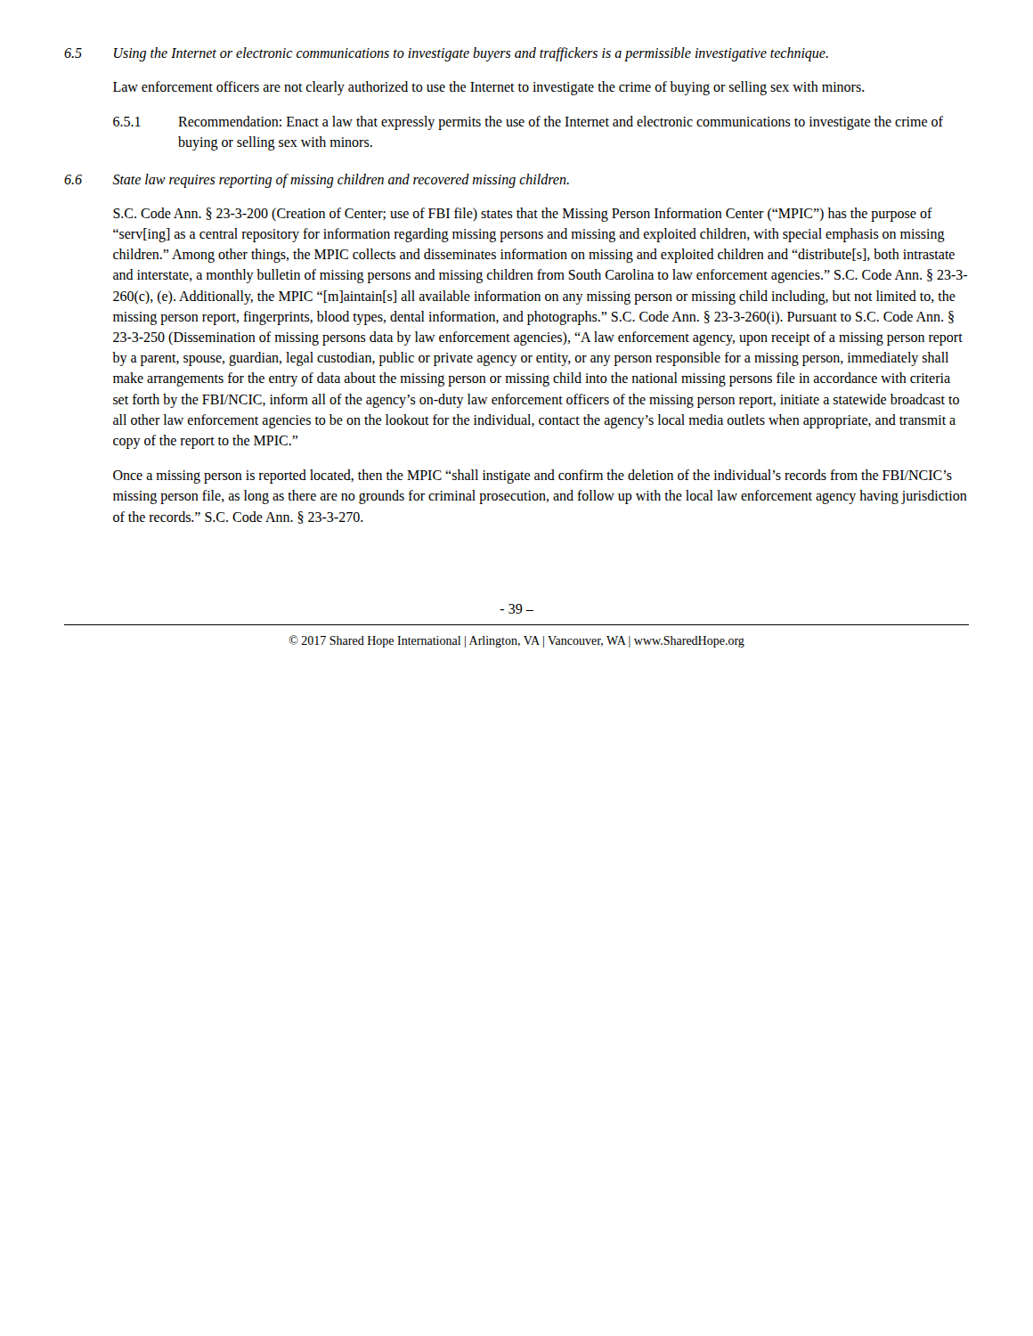6.5 Using the Internet or electronic communications to investigate buyers and traffickers is a permissible investigative technique.
Law enforcement officers are not clearly authorized to use the Internet to investigate the crime of buying or selling sex with minors.
6.5.1 Recommendation: Enact a law that expressly permits the use of the Internet and electronic communications to investigate the crime of buying or selling sex with minors.
6.6 State law requires reporting of missing children and recovered missing children.
S.C. Code Ann. § 23-3-200 (Creation of Center; use of FBI file) states that the Missing Person Information Center (“MPIC”) has the purpose of “serv[ing] as a central repository for information regarding missing persons and missing and exploited children, with special emphasis on missing children.” Among other things, the MPIC collects and disseminates information on missing and exploited children and “distribute[s], both intrastate and interstate, a monthly bulletin of missing persons and missing children from South Carolina to law enforcement agencies.” S.C. Code Ann. § 23-3-260(c), (e). Additionally, the MPIC “[m]aintain[s] all available information on any missing person or missing child including, but not limited to, the missing person report, fingerprints, blood types, dental information, and photographs.” S.C. Code Ann. § 23-3-260(i). Pursuant to S.C. Code Ann. § 23-3-250 (Dissemination of missing persons data by law enforcement agencies), “A law enforcement agency, upon receipt of a missing person report by a parent, spouse, guardian, legal custodian, public or private agency or entity, or any person responsible for a missing person, immediately shall make arrangements for the entry of data about the missing person or missing child into the national missing persons file in accordance with criteria set forth by the FBI/NCIC, inform all of the agency’s on-duty law enforcement officers of the missing person report, initiate a statewide broadcast to all other law enforcement agencies to be on the lookout for the individual, contact the agency’s local media outlets when appropriate, and transmit a copy of the report to the MPIC.”
Once a missing person is reported located, then the MPIC “shall instigate and confirm the deletion of the individual’s records from the FBI/NCIC’s missing person file, as long as there are no grounds for criminal prosecution, and follow up with the local law enforcement agency having jurisdiction of the records.” S.C. Code Ann. § 23-3-270.
- 39 –
© 2017 Shared Hope International | Arlington, VA | Vancouver, WA | www.SharedHope.org